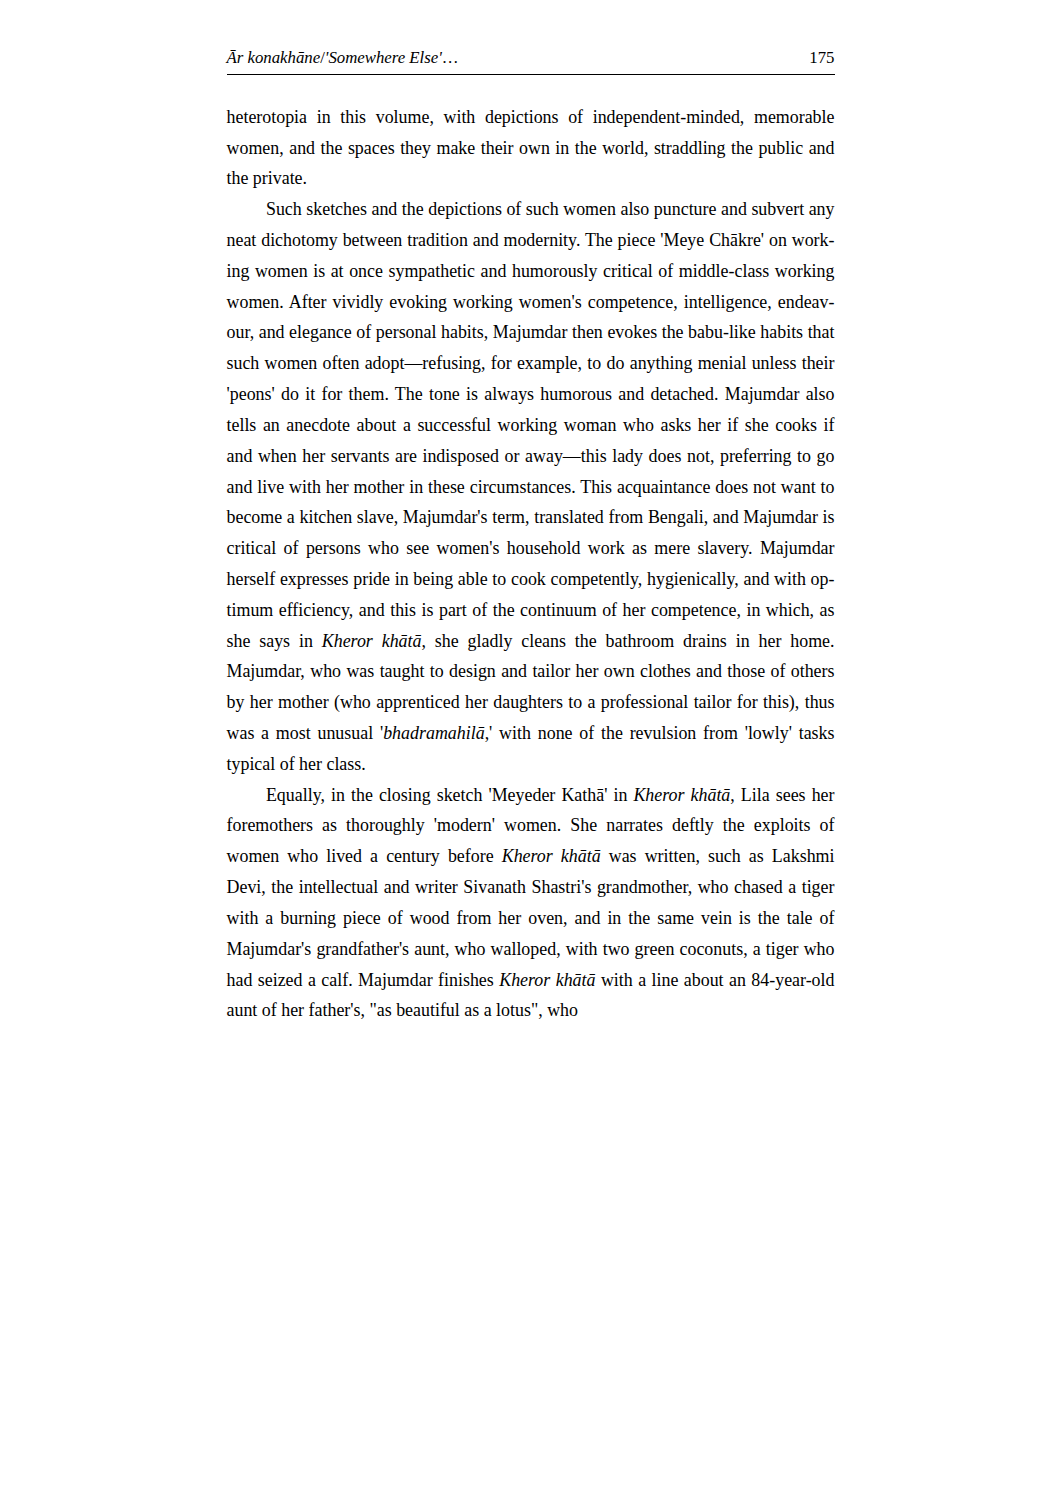Ār konakhāne/'Somewhere Else'… 175
heterotopia in this volume, with depictions of independent-minded, memorable women, and the spaces they make their own in the world, straddling the public and the private.
Such sketches and the depictions of such women also puncture and subvert any neat dichotomy between tradition and modernity. The piece 'Meye Chākre' on working women is at once sympathetic and humorously critical of middle-class working women. After vividly evoking working women's competence, intelligence, endeavour, and elegance of personal habits, Majumdar then evokes the babu-like habits that such women often adopt—refusing, for example, to do anything menial unless their 'peons' do it for them. The tone is always humorous and detached. Majumdar also tells an anecdote about a successful working woman who asks her if she cooks if and when her servants are indisposed or away—this lady does not, preferring to go and live with her mother in these circumstances. This acquaintance does not want to become a kitchen slave, Majumdar's term, translated from Bengali, and Majumdar is critical of persons who see women's household work as mere slavery. Majumdar herself expresses pride in being able to cook competently, hygienically, and with optimum efficiency, and this is part of the continuum of her competence, in which, as she says in Kheror khātā, she gladly cleans the bathroom drains in her home. Majumdar, who was taught to design and tailor her own clothes and those of others by her mother (who apprenticed her daughters to a professional tailor for this), thus was a most unusual 'bhadramahilā,' with none of the revulsion from 'lowly' tasks typical of her class.
Equally, in the closing sketch 'Meyeder Kathā' in Kheror khātā, Lila sees her foremothers as thoroughly 'modern' women. She narrates deftly the exploits of women who lived a century before Kheror khātā was written, such as Lakshmi Devi, the intellectual and writer Sivanath Shastri's grandmother, who chased a tiger with a burning piece of wood from her oven, and in the same vein is the tale of Majumdar's grandfather's aunt, who walloped, with two green coconuts, a tiger who had seized a calf. Majumdar finishes Kheror khātā with a line about an 84-year-old aunt of her father's, "as beautiful as a lotus", who